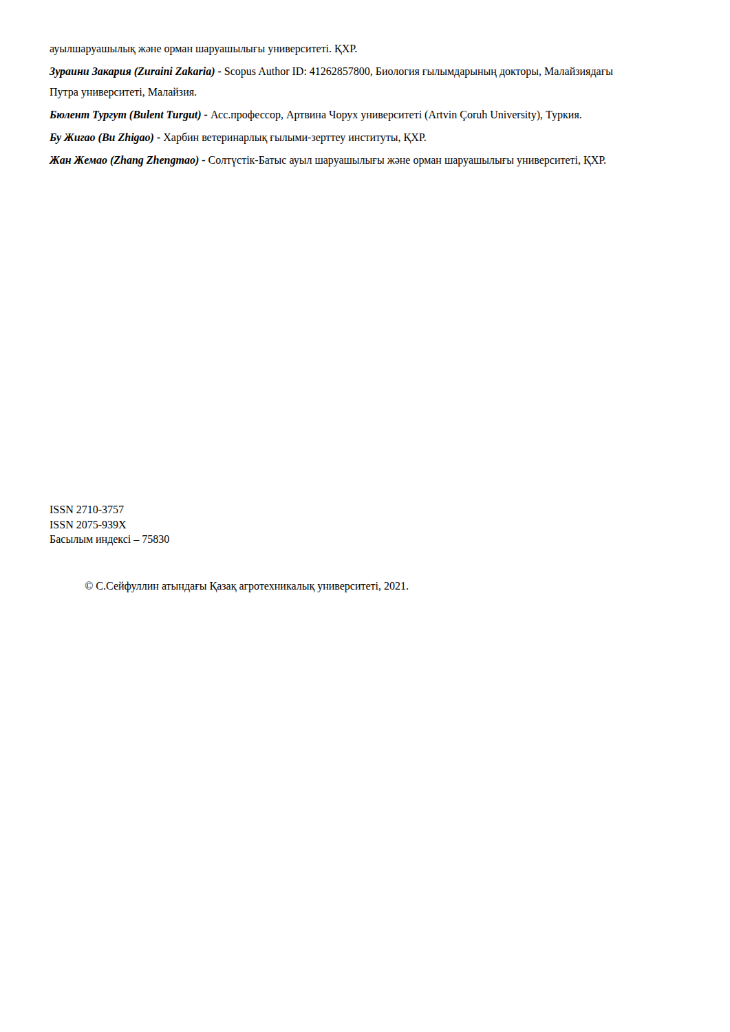ауылшаруашылық және орман шаруашылығы университеті. ҚХР.
Зураини Закария (Zuraini Zakaria) - Scopus Author ID: 41262857800, Биология ғылымдарының докторы, Малайзиядағы Путра университеті, Малайзия.
Бюлент Тургут (Bulent Turgut) - Асс.профессор, Артвина Чорух университеті (Artvin Çoruh University), Туркия.
Бу Жигао (Bu Zhigao) - Харбин ветеринарлық ғылыми-зерттеу институты, ҚХР.
Жан Жемао (Zhang Zhengmao) - Солтүстік-Батыс ауыл шаруашылығы және орман шаруашылығы университеті, ҚХР.
ISSN 2710-3757
ISSN 2075-939X
Басылым индексі – 75830
© С.Сейфуллин атындағы Қазақ агротехникалық университеті, 2021.